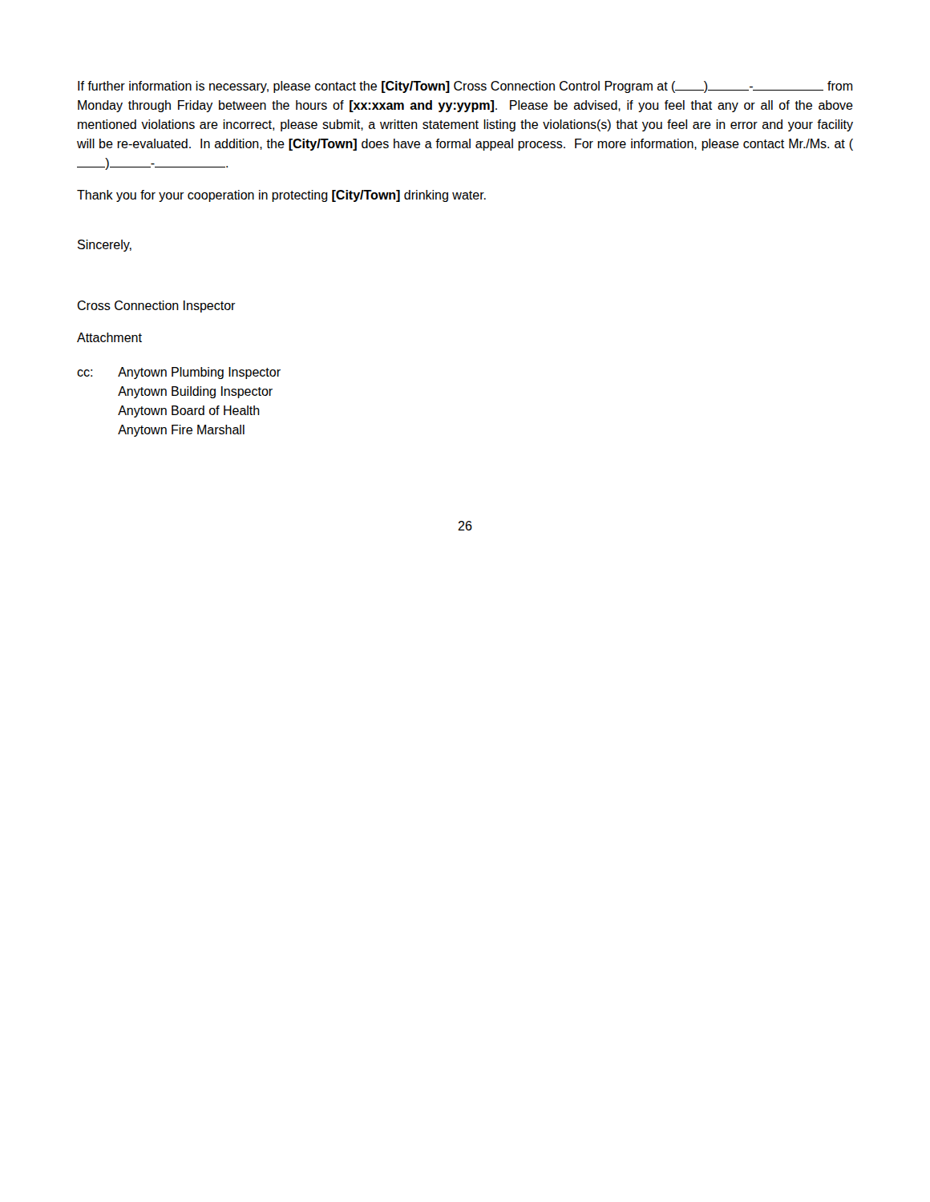If further information is necessary, please contact the [City/Town] Cross Connection Control Program at ( ) - from Monday through Friday between the hours of [xx:xxam and yy:yypm]. Please be advised, if you feel that any or all of the above mentioned violations are incorrect, please submit, a written statement listing the violations(s) that you feel are in error and your facility will be re-evaluated. In addition, the [City/Town] does have a formal appeal process. For more information, please contact Mr./Ms. at ( ) - .
Thank you for your cooperation in protecting [City/Town] drinking water.
Sincerely,
Cross Connection Inspector
Attachment
cc: Anytown Plumbing Inspector
Anytown Building Inspector
Anytown Board of Health
Anytown Fire Marshall
26